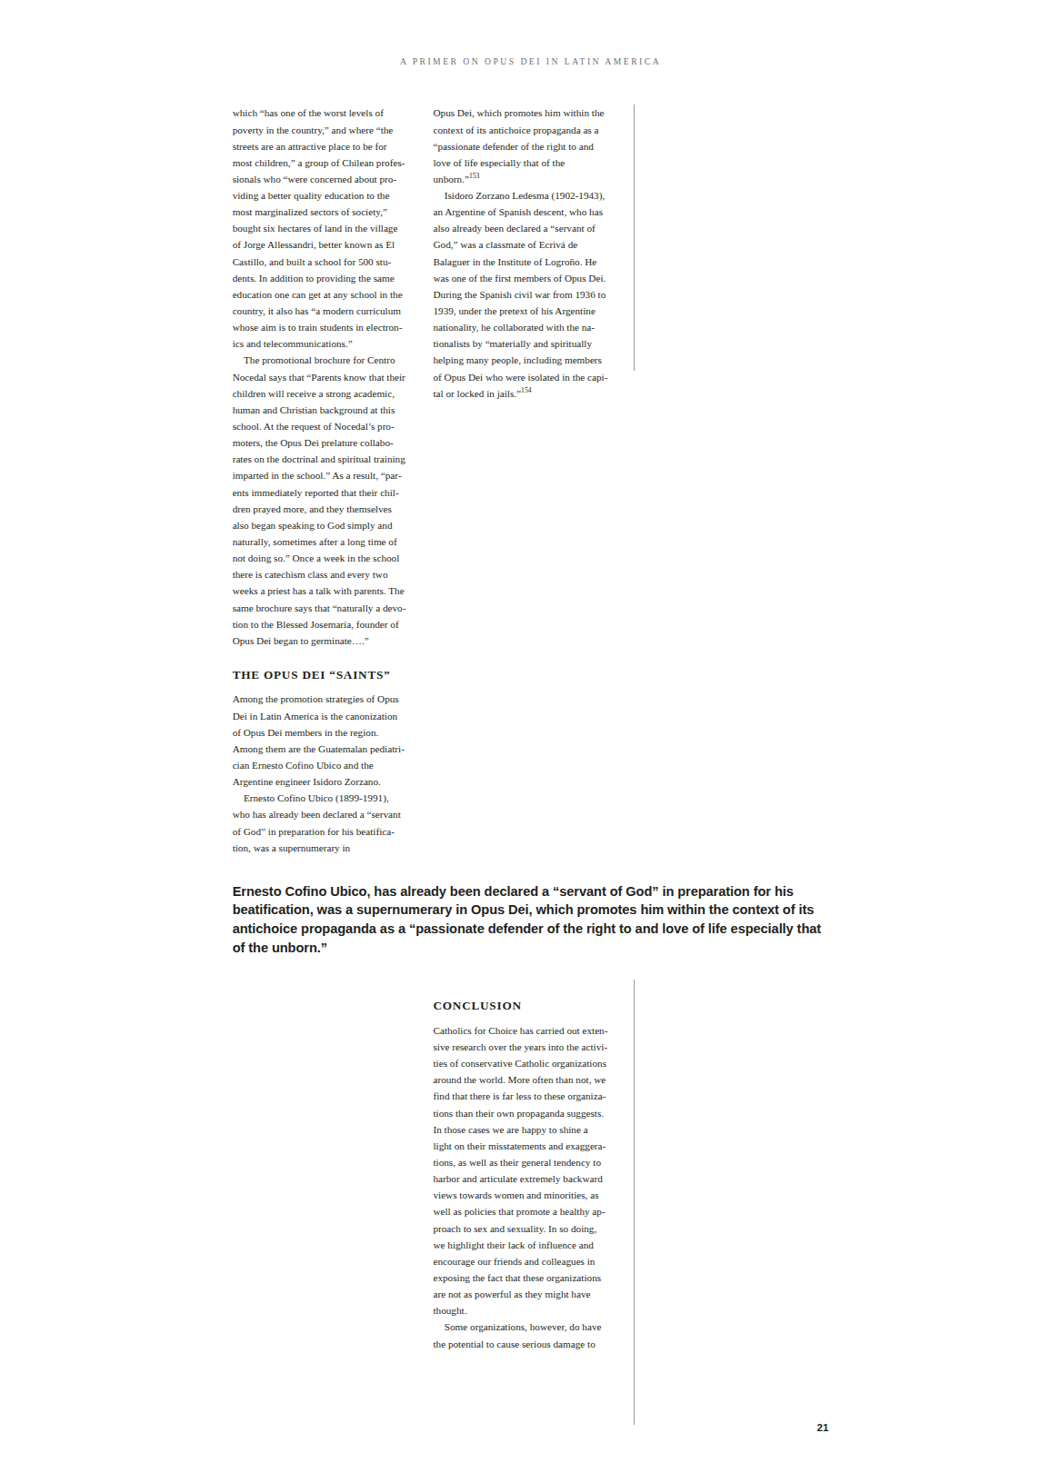A Primer on Opus Dei in Latin America
which “has one of the worst levels of poverty in the country,” and where “the streets are an attractive place to be for most children,” a group of Chilean professionals who “were concerned about providing a better quality education to the most marginalized sectors of society,” bought six hectares of land in the village of Jorge Allessandri, better known as El Castillo, and built a school for 500 students. In addition to providing the same education one can get at any school in the country, it also has “a modern curriculum whose aim is to train students in electronics and telecommunications.”
The promotional brochure for Centro Nocedal says that “Parents know that their children will receive a strong academic, human and Christian background at this school. At the request of Nocedal’s promoters, the Opus Dei prelature collaborates on the doctrinal and spiritual training imparted in the school.” As a result, “parents immediately reported that their children prayed more, and they themselves also began speaking to God simply and naturally, sometimes after a long time of not doing so.” Once a week in the school there is catechism class and every two weeks a priest has a talk with parents. The same brochure says that “naturally a devotion to the Blessed Josemaría, founder of Opus Dei began to germinate….”
The Opus Dei “Saints”
Among the promotion strategies of Opus Dei in Latin America is the canonization of Opus Dei members in the region. Among them are the Guatemalan pediatrician Ernesto Cofino Ubico and the Argentine engineer Isidoro Zorzano.
Ernesto Cofino Ubico (1899-1991), who has already been declared a “servant of God” in preparation for his beatification, was a supernumerary in
Opus Dei, which promotes him within the context of its antichoice propaganda as a “passionate defender of the right to and love of life especially that of the unborn.”153
Isidoro Zorzano Ledesma (1902-1943), an Argentine of Spanish descent, who has also already been declared a “servant of God,” was a classmate of Ecrivá de Balaguer in the Institute of Logroño. He was one of the first members of Opus Dei. During the Spanish civil war from 1936 to 1939, under the pretext of his Argentine nationality, he collaborated with the nationalists by “materially and spiritually helping many people, including members of Opus Dei who were isolated in the capital or locked in jails.”154
Ernesto Cofino Ubico, has already been declared a “servant of God” in preparation for his beatification, was a supernumerary in Opus Dei, which promotes him within the context of its antichoice propaganda as a “passionate defender of the right to and love of life especially that of the unborn.”
Conclusion
Catholics for Choice has carried out extensive research over the years into the activities of conservative Catholic organizations around the world. More often than not, we find that there is far less to these organizations than their own propaganda suggests. In those cases we are happy to shine a light on their misstatements and exaggerations, as well as their general tendency to harbor and articulate extremely backward views towards women and minorities, as well as policies that promote a healthy approach to sex and sexuality. In so doing, we highlight their lack of influence and encourage our friends and colleagues in exposing the fact that these organizations are not as powerful as they might have thought.
Some organizations, however, do have the potential to cause serious damage to
21